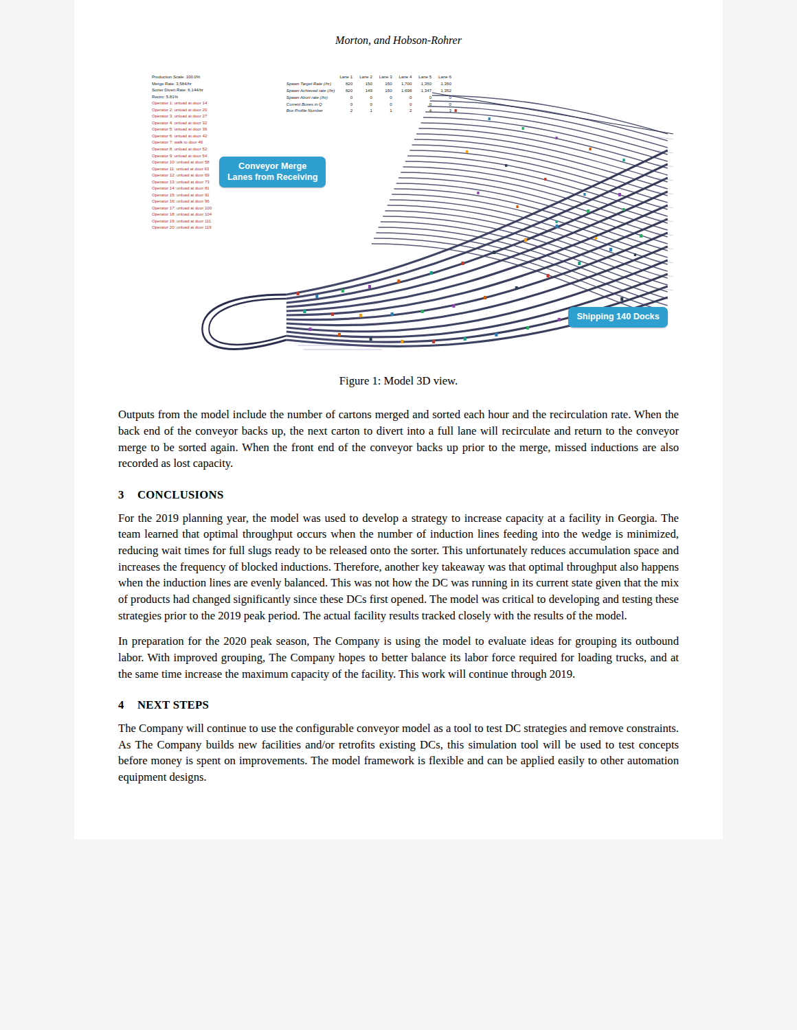Morton, and Hobson-Rohrer
Production Scale: 100.0%
Merge Rate: 3,584/hr
Sorter Divert Rate: 6,144/hr
Recirc: 5.81%
Operator 1: unload at door 14
Operator 2: unload at door 20
Operator 3: unload at door 27
Operator 4: unload at door 32
Operator 5: unload at door 36
Operator 6: unload at door 42
Operator 7: walk to door 46
Operator 8: unload at door 52
Operator 9: unload at door 54
Operator 10: unload at door 58
Operator 11: unload at door 63
Operator 12: unload at door 69
Operator 13: unload at door 73
Operator 14: unload at door 81
Operator 15: unload at door 91
Operator 16: unload at door 96
Operator 17: unload at door 100
Operator 18: unload at door 104
Operator 19: unload at door 111
Operator 20: unload at door 119
| | Lane 1 | Lane 2 | Lane 3 | Lane 4 | Lane 5 | Lane 6 |
| Spawn Target Rate (/hr) | 820 | 150 | 150 | 1,700 | 1,350 | 1,350 |
| Spawn Achieved rate (/hr) | 820 | 149 | 150 | 1,698 | 1,347 | 1,352 |
| Spawn Abort rate (/hr) | 0 | 0 | 0 | 0 | 0 | 0 |
| Current Boxes in Q | 0 | 0 | 0 | 0 | 0 | 0 |
| Box Profile Number | 2 | 1 | 1 | 2 | 4 | 3 |
Conveyor Merge
Lanes from Receiving
Shipping 140 Docks
Figure 1: Model 3D view.
Outputs from the model include the number of cartons merged and sorted each hour and the recirculation rate. When the back end of the conveyor backs up, the next carton to divert into a full lane will recirculate and return to the conveyor merge to be sorted again. When the front end of the conveyor backs up prior to the merge, missed inductions are also recorded as lost capacity.
3 CONCLUSIONS
For the 2019 planning year, the model was used to develop a strategy to increase capacity at a facility in Georgia. The team learned that optimal throughput occurs when the number of induction lines feeding into the wedge is minimized, reducing wait times for full slugs ready to be released onto the sorter. This unfortunately reduces accumulation space and increases the frequency of blocked inductions. Therefore, another key takeaway was that optimal throughput also happens when the induction lines are evenly balanced. This was not how the DC was running in its current state given that the mix of products had changed significantly since these DCs first opened. The model was critical to developing and testing these strategies prior to the 2019 peak period. The actual facility results tracked closely with the results of the model.
In preparation for the 2020 peak season, The Company is using the model to evaluate ideas for grouping its outbound labor. With improved grouping, The Company hopes to better balance its labor force required for loading trucks, and at the same time increase the maximum capacity of the facility. This work will continue through 2019.
4 NEXT STEPS
The Company will continue to use the configurable conveyor model as a tool to test DC strategies and remove constraints. As The Company builds new facilities and/or retrofits existing DCs, this simulation tool will be used to test concepts before money is spent on improvements. The model framework is flexible and can be applied easily to other automation equipment designs.